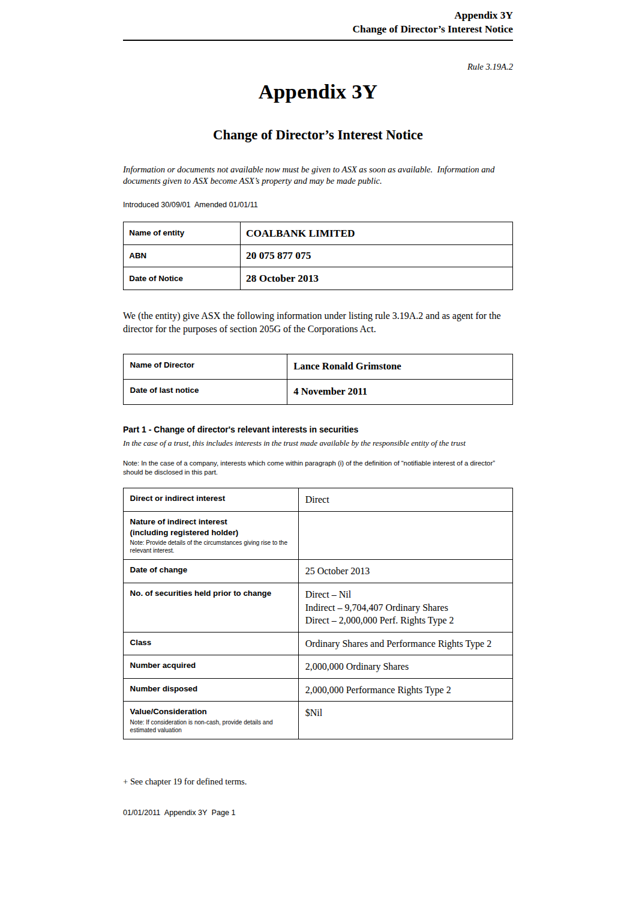Appendix 3Y
Change of Director’s Interest Notice
Rule 3.19A.2
Appendix 3Y
Change of Director’s Interest Notice
Information or documents not available now must be given to ASX as soon as available. Information and documents given to ASX become ASX’s property and may be made public.
Introduced 30/09/01 Amended 01/01/11
| Name of entity | COALBANK LIMITED |
| ABN | 20 075 877 075 |
| Date of Notice | 28 October 2013 |
We (the entity) give ASX the following information under listing rule 3.19A.2 and as agent for the director for the purposes of section 205G of the Corporations Act.
| Name of Director | Lance Ronald Grimstone |
| Date of last notice | 4 November 2011 |
Part 1 - Change of director's relevant interests in securities
In the case of a trust, this includes interests in the trust made available by the responsible entity of the trust
Note: In the case of a company, interests which come within paragraph (i) of the definition of “notifiable interest of a director” should be disclosed in this part.
| Direct or indirect interest | Direct |
| Nature of indirect interest (including registered holder) Note: Provide details of the circumstances giving rise to the relevant interest. | |
| Date of change | 25 October 2013 |
| No. of securities held prior to change | Direct – Nil Indirect – 9,704,407 Ordinary Shares Direct – 2,000,000 Perf. Rights Type 2 |
| Class | Ordinary Shares and Performance Rights Type 2 |
| Number acquired | 2,000,000 Ordinary Shares |
| Number disposed | 2,000,000 Performance Rights Type 2 |
| Value/Consideration Note: If consideration is non-cash, provide details and estimated valuation | $Nil |
+ See chapter 19 for defined terms.
01/01/2011 Appendix 3Y Page 1